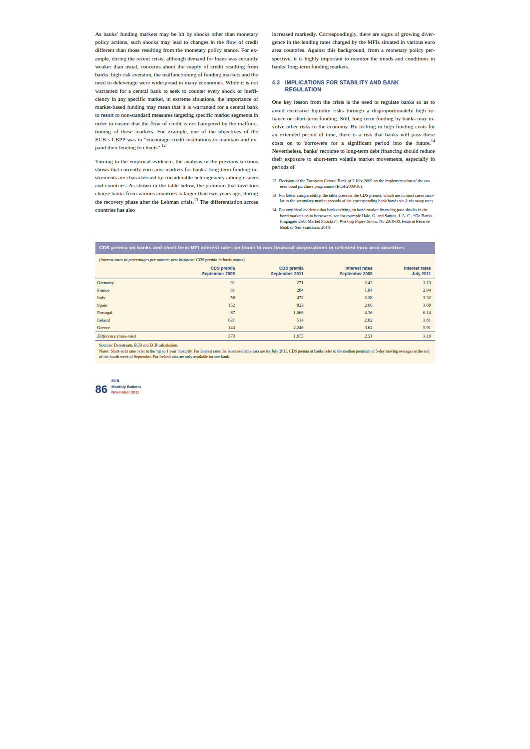As banks’ funding markets may be hit by shocks other than monetary policy actions, such shocks may lead to changes in the flow of credit different than those resulting from the monetary policy stance. For example, during the recent crisis, although demand for loans was certainly weaker than usual, concerns about the supply of credit resulting from banks’ high risk aversion, the malfunctioning of funding markets and the need to deleverage were widespread in many economies. While it is not warranted for a central bank to seek to counter every shock or inefficiency in any specific market, in extreme situations, the importance of market-based funding may mean that it is warranted for a central bank to resort to non-standard measures targeting specific market segments in order to ensure that the flow of credit is not hampered by the malfunctioning of these markets. For example, one of the objectives of the ECB’s CBPP was to “encourage credit institutions to maintain and expand their lending to clients”.12
Turning to the empirical evidence, the analysis in the previous sections shows that currently euro area markets for banks’ long-term funding instruments are characterised by considerable heterogeneity among issuers and countries. As shown in the table below, the premium that investors charge banks from various countries is larger than two years ago, during the recovery phase after the Lehman crisis.13 The differentiation across countries has also
increased markedly. Correspondingly, there are signs of growing divergence in the lending rates charged by the MFIs situated in various euro area countries. Against this background, from a monetary policy perspective, it is highly important to monitor the trends and conditions in banks’ long-term funding markets.
4.3 IMPLICATIONS FOR STABILITY AND BANK REGULATION
One key lesson from the crisis is the need to regulate banks so as to avoid excessive liquidity risks through a disproportionately high reliance on short-term funding. Still, long-term funding by banks may involve other risks to the economy. By locking in high funding costs for an extended period of time, there is a risk that banks will pass these costs on to borrowers for a significant period into the future.14 Nevertheless, banks’ recourse to long-term debt financing should reduce their exposure to short-term volatile market movements, especially in periods of
12 Decision of the European Central Bank of 2 July 2009 on the implementation of the covered bond purchase programme (ECB/2009/16).
13 For better comparability, the table presents the CDS premia, which are in most cases similar to the secondary market spreads of the corresponding bank bonds vis-à-vis swap rates.
14 For empirical evidence that banks relying on bond market financing pass shocks in the bond markets on to borrowers, see for example Hale, G. and Santos, J. A. C., “Do Banks Propagate Debt Market Shocks?”, Working Paper Series, No 2010-08, Federal Reserve Bank of San Francisco, 2010.
CDS premia on banks and short-term MFI interest rates on loans to non-financial corporations in selected euro area countries
(interest rates in percentages per annum; new business; CDS premia in basis points)
| | CDS premia September 2009 | CDS premia September 2011 | Interest rates September 2009 | Interest rates July 2011 |
| --- | --- | --- | --- | --- |
| Germany | 91 | 271 | 2.43 | 3.13 |
| France | 81 | 284 | 1.84 | 2.94 |
| Italy | 58 | 472 | 2.28 | 3.32 |
| Spain | 152 | 823 | 2.66 | 3.68 |
| Portugal | 87 | 1,066 | 4.36 | 6.14 |
| Ireland | 631 | 514 | 2.82 | 3.81 |
| Greece | 144 | 2,246 | 3.62 | 5.91 |
| Difference (max-min) | 573 | 1,975 | 2.51 | 3.19 |
Sources: Datastream, ECB and ECB calculations.
Notes: Short-term rates refer to the ‘up to 1 year’ maturity. For interest rates the latest available data are for July 2011, CDS premia of banks refer to the median premium of 5-day moving averages at the end of the fourth week of September. For Ireland data are only available for one bank.
86
ECB
Monthly Bulletin
November 2011